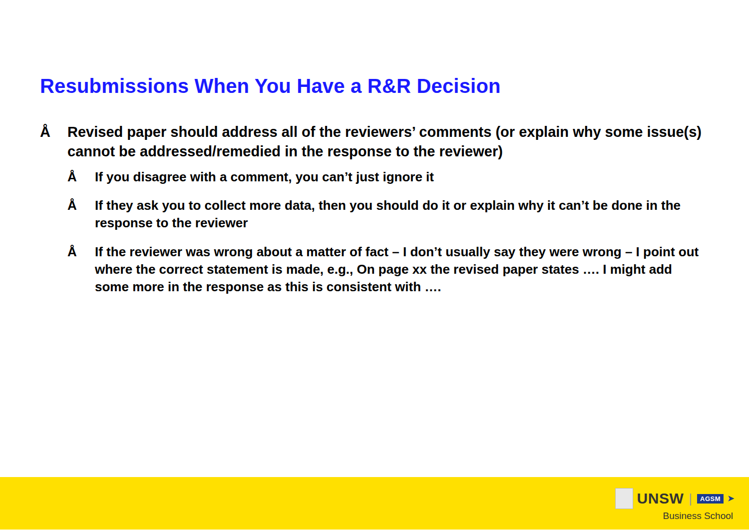Resubmissions When You Have a R&R Decision
Revised paper should address all of the reviewers’ comments (or explain why some issue(s) cannot be addressed/remedied in the response to the reviewer)
If you disagree with a comment, you can’t just ignore it
If they ask you to collect more data, then you should do it or explain why it can’t be done in the response to the reviewer
If the reviewer was wrong about a matter of fact – I don’t usually say they were wrong – I point out where the correct statement is made, e.g., On page xx the revised paper states …. I might add some more in the response as this is consistent with ….
UNSW | AGSM ➤
Business School